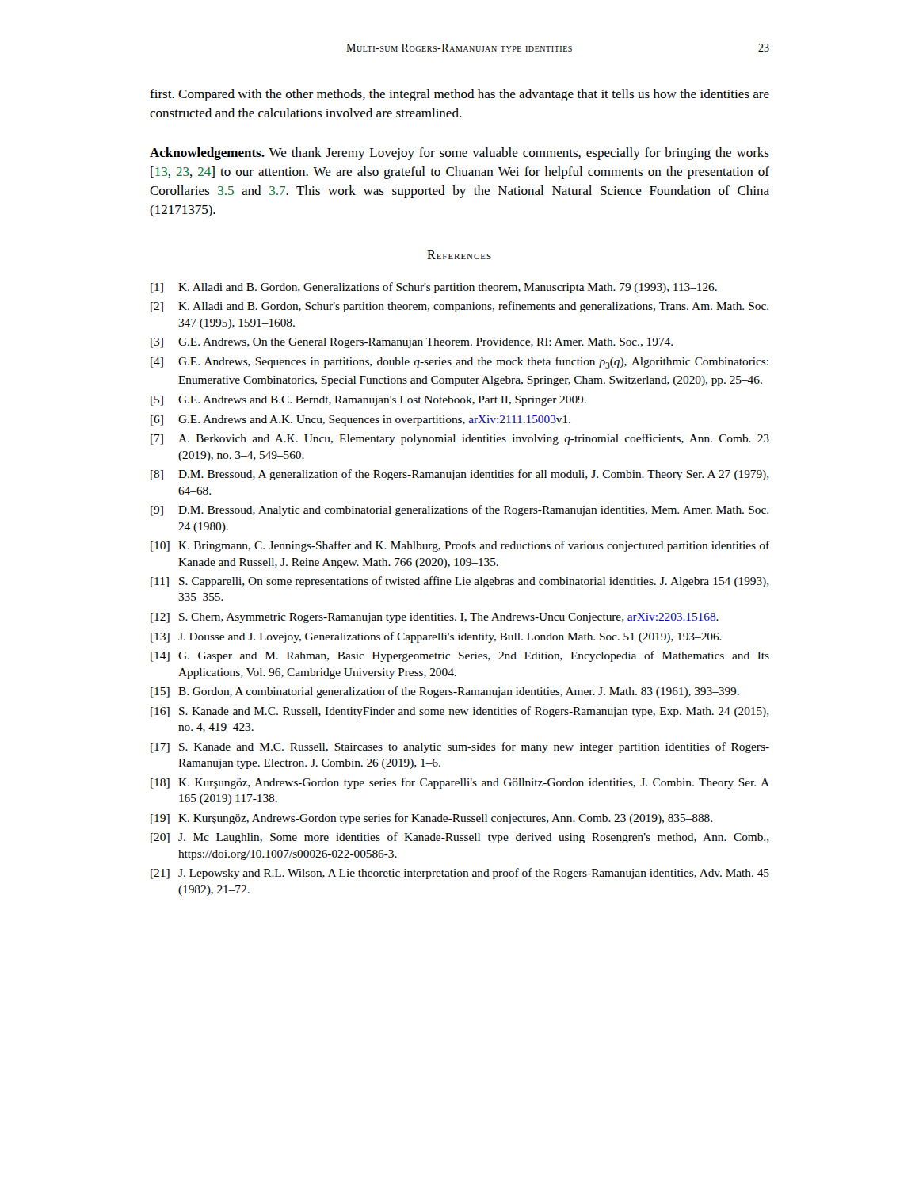Multi-sum Rogers-Ramanujan type identities 23
first. Compared with the other methods, the integral method has the advantage that it tells us how the identities are constructed and the calculations involved are streamlined.
Acknowledgements. We thank Jeremy Lovejoy for some valuable comments, especially for bringing the works [13, 23, 24] to our attention. We are also grateful to Chuanan Wei for helpful comments on the presentation of Corollaries 3.5 and 3.7. This work was supported by the National Natural Science Foundation of China (12171375).
References
[1] K. Alladi and B. Gordon, Generalizations of Schur's partition theorem, Manuscripta Math. 79 (1993), 113–126.
[2] K. Alladi and B. Gordon, Schur's partition theorem, companions, refinements and generalizations, Trans. Am. Math. Soc. 347 (1995), 1591–1608.
[3] G.E. Andrews, On the General Rogers-Ramanujan Theorem. Providence, RI: Amer. Math. Soc., 1974.
[4] G.E. Andrews, Sequences in partitions, double q-series and the mock theta function ρ3(q), Algorithmic Combinatorics: Enumerative Combinatorics, Special Functions and Computer Algebra, Springer, Cham. Switzerland, (2020), pp. 25–46.
[5] G.E. Andrews and B.C. Berndt, Ramanujan's Lost Notebook, Part II, Springer 2009.
[6] G.E. Andrews and A.K. Uncu, Sequences in overpartitions, arXiv:2111.15003v1.
[7] A. Berkovich and A.K. Uncu, Elementary polynomial identities involving q-trinomial coefficients, Ann. Comb. 23 (2019), no. 3–4, 549–560.
[8] D.M. Bressoud, A generalization of the Rogers-Ramanujan identities for all moduli, J. Combin. Theory Ser. A 27 (1979), 64–68.
[9] D.M. Bressoud, Analytic and combinatorial generalizations of the Rogers-Ramanujan identities, Mem. Amer. Math. Soc. 24 (1980).
[10] K. Bringmann, C. Jennings-Shaffer and K. Mahlburg, Proofs and reductions of various conjectured partition identities of Kanade and Russell, J. Reine Angew. Math. 766 (2020), 109–135.
[11] S. Capparelli, On some representations of twisted affine Lie algebras and combinatorial identities. J. Algebra 154 (1993), 335–355.
[12] S. Chern, Asymmetric Rogers-Ramanujan type identities. I, The Andrews-Uncu Conjecture, arXiv:2203.15168.
[13] J. Dousse and J. Lovejoy, Generalizations of Capparelli's identity, Bull. London Math. Soc. 51 (2019), 193–206.
[14] G. Gasper and M. Rahman, Basic Hypergeometric Series, 2nd Edition, Encyclopedia of Mathematics and Its Applications, Vol. 96, Cambridge University Press, 2004.
[15] B. Gordon, A combinatorial generalization of the Rogers-Ramanujan identities, Amer. J. Math. 83 (1961), 393–399.
[16] S. Kanade and M.C. Russell, IdentityFinder and some new identities of Rogers-Ramanujan type, Exp. Math. 24 (2015), no. 4, 419–423.
[17] S. Kanade and M.C. Russell, Staircases to analytic sum-sides for many new integer partition identities of Rogers-Ramanujan type. Electron. J. Combin. 26 (2019), 1–6.
[18] K. Kurşungöz, Andrews-Gordon type series for Capparelli's and Göllnitz-Gordon identities, J. Combin. Theory Ser. A 165 (2019) 117-138.
[19] K. Kurşungöz, Andrews-Gordon type series for Kanade-Russell conjectures, Ann. Comb. 23 (2019), 835–888.
[20] J. Mc Laughlin, Some more identities of Kanade-Russell type derived using Rosengren's method, Ann. Comb., https://doi.org/10.1007/s00026-022-00586-3.
[21] J. Lepowsky and R.L. Wilson, A Lie theoretic interpretation and proof of the Rogers-Ramanujan identities, Adv. Math. 45 (1982), 21–72.